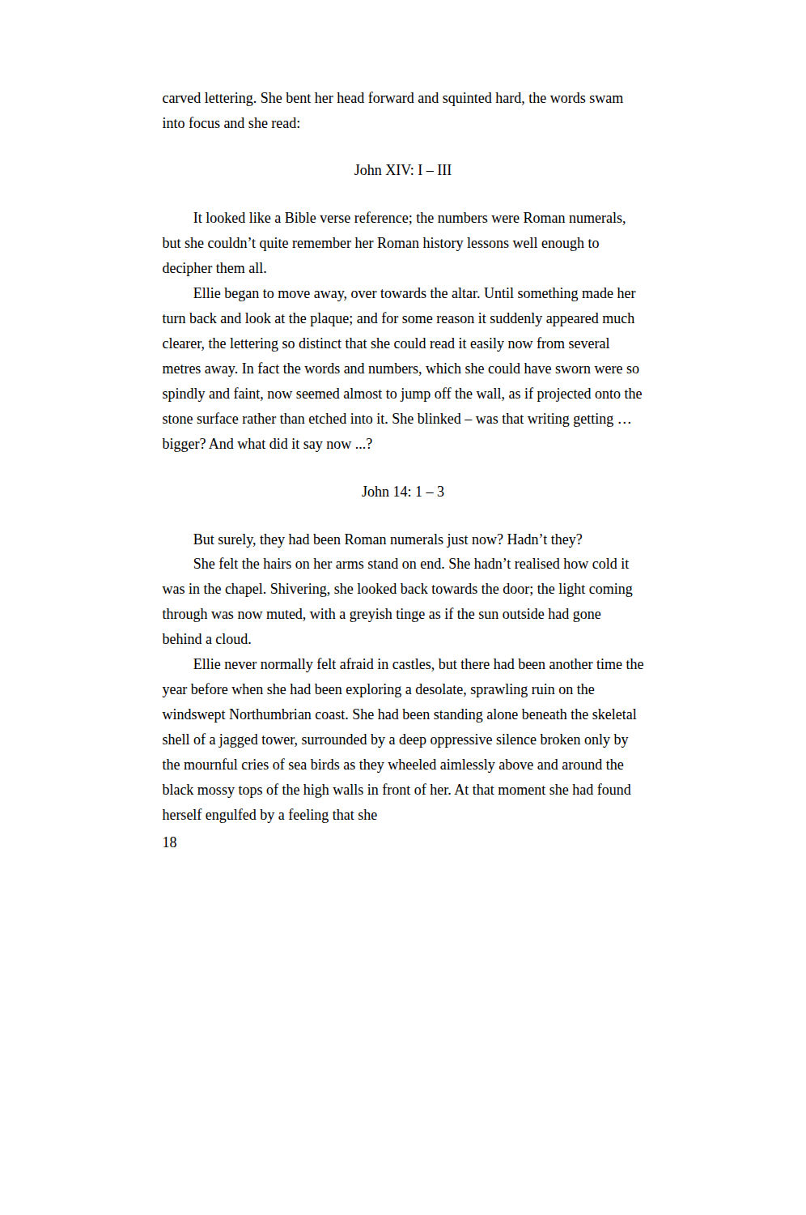carved lettering. She bent her head forward and squinted hard, the words swam into focus and she read:
John XIV: I – III
It looked like a Bible verse reference; the numbers were Roman numerals, but she couldn’t quite remember her Roman history lessons well enough to decipher them all.
Ellie began to move away, over towards the altar. Until something made her turn back and look at the plaque; and for some reason it suddenly appeared much clearer, the lettering so distinct that she could read it easily now from several metres away. In fact the words and numbers, which she could have sworn were so spindly and faint, now seemed almost to jump off the wall, as if projected onto the stone surface rather than etched into it. She blinked – was that writing getting … bigger? And what did it say now ...?
John 14: 1 – 3
But surely, they had been Roman numerals just now? Hadn’t they?
She felt the hairs on her arms stand on end. She hadn’t realised how cold it was in the chapel. Shivering, she looked back towards the door; the light coming through was now muted, with a greyish tinge as if the sun outside had gone behind a cloud.
Ellie never normally felt afraid in castles, but there had been another time the year before when she had been exploring a desolate, sprawling ruin on the windswept Northumbrian coast. She had been standing alone beneath the skeletal shell of a jagged tower, surrounded by a deep oppressive silence broken only by the mournful cries of sea birds as they wheeled aimlessly above and around the black mossy tops of the high walls in front of her. At that moment she had found herself engulfed by a feeling that she
18